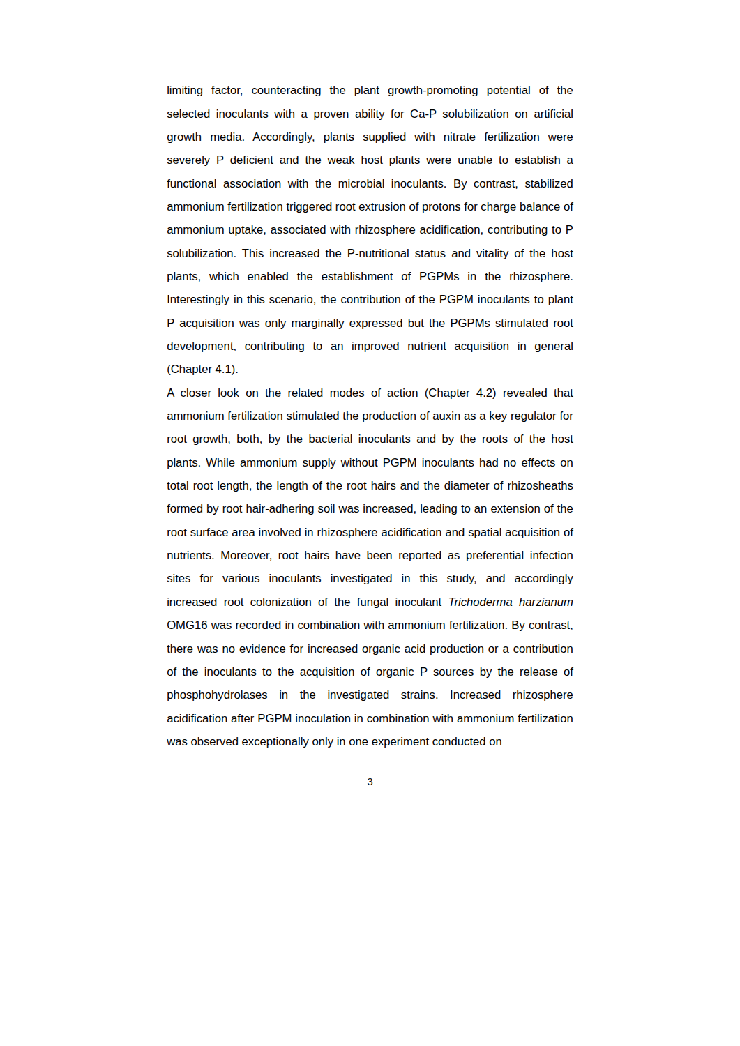limiting factor, counteracting the plant growth-promoting potential of the selected inoculants with a proven ability for Ca-P solubilization on artificial growth media. Accordingly, plants supplied with nitrate fertilization were severely P deficient and the weak host plants were unable to establish a functional association with the microbial inoculants. By contrast, stabilized ammonium fertilization triggered root extrusion of protons for charge balance of ammonium uptake, associated with rhizosphere acidification, contributing to P solubilization. This increased the P-nutritional status and vitality of the host plants, which enabled the establishment of PGPMs in the rhizosphere. Interestingly in this scenario, the contribution of the PGPM inoculants to plant P acquisition was only marginally expressed but the PGPMs stimulated root development, contributing to an improved nutrient acquisition in general (Chapter 4.1).
A closer look on the related modes of action (Chapter 4.2) revealed that ammonium fertilization stimulated the production of auxin as a key regulator for root growth, both, by the bacterial inoculants and by the roots of the host plants. While ammonium supply without PGPM inoculants had no effects on total root length, the length of the root hairs and the diameter of rhizosheaths formed by root hair-adhering soil was increased, leading to an extension of the root surface area involved in rhizosphere acidification and spatial acquisition of nutrients. Moreover, root hairs have been reported as preferential infection sites for various inoculants investigated in this study, and accordingly increased root colonization of the fungal inoculant Trichoderma harzianum OMG16 was recorded in combination with ammonium fertilization. By contrast, there was no evidence for increased organic acid production or a contribution of the inoculants to the acquisition of organic P sources by the release of phosphohydrolases in the investigated strains. Increased rhizosphere acidification after PGPM inoculation in combination with ammonium fertilization was observed exceptionally only in one experiment conducted on
3